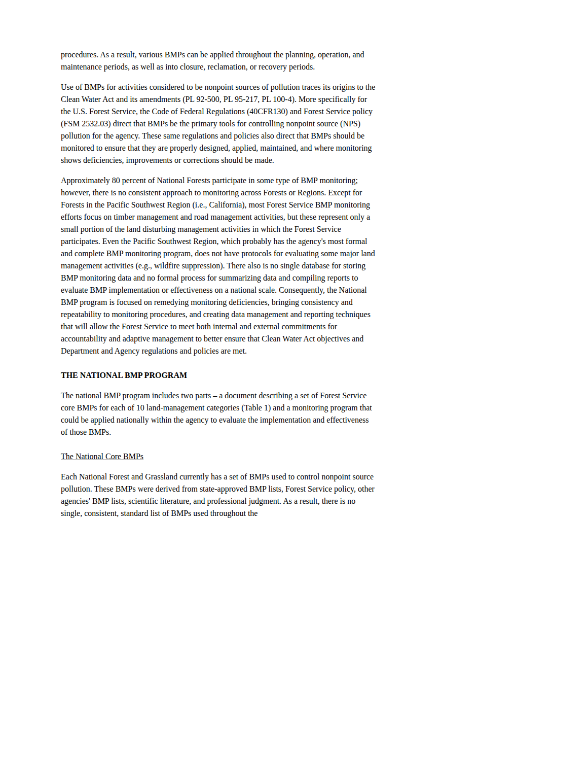procedures. As a result, various BMPs can be applied throughout the planning, operation, and maintenance periods, as well as into closure, reclamation, or recovery periods.
Use of BMPs for activities considered to be nonpoint sources of pollution traces its origins to the Clean Water Act and its amendments (PL 92-500, PL 95-217, PL 100-4). More specifically for the U.S. Forest Service, the Code of Federal Regulations (40CFR130) and Forest Service policy (FSM 2532.03) direct that BMPs be the primary tools for controlling nonpoint source (NPS) pollution for the agency. These same regulations and policies also direct that BMPs should be monitored to ensure that they are properly designed, applied, maintained, and where monitoring shows deficiencies, improvements or corrections should be made.
Approximately 80 percent of National Forests participate in some type of BMP monitoring; however, there is no consistent approach to monitoring across Forests or Regions. Except for Forests in the Pacific Southwest Region (i.e., California), most Forest Service BMP monitoring efforts focus on timber management and road management activities, but these represent only a small portion of the land disturbing management activities in which the Forest Service participates. Even the Pacific Southwest Region, which probably has the agency's most formal and complete BMP monitoring program, does not have protocols for evaluating some major land management activities (e.g., wildfire suppression). There also is no single database for storing BMP monitoring data and no formal process for summarizing data and compiling reports to evaluate BMP implementation or effectiveness on a national scale. Consequently, the National BMP program is focused on remedying monitoring deficiencies, bringing consistency and repeatability to monitoring procedures, and creating data management and reporting techniques that will allow the Forest Service to meet both internal and external commitments for accountability and adaptive management to better ensure that Clean Water Act objectives and Department and Agency regulations and policies are met.
THE NATIONAL BMP PROGRAM
The national BMP program includes two parts – a document describing a set of Forest Service core BMPs for each of 10 land-management categories (Table 1) and a monitoring program that could be applied nationally within the agency to evaluate the implementation and effectiveness of those BMPs.
The National Core BMPs
Each National Forest and Grassland currently has a set of BMPs used to control nonpoint source pollution. These BMPs were derived from state-approved BMP lists, Forest Service policy, other agencies' BMP lists, scientific literature, and professional judgment. As a result, there is no single, consistent, standard list of BMPs used throughout the